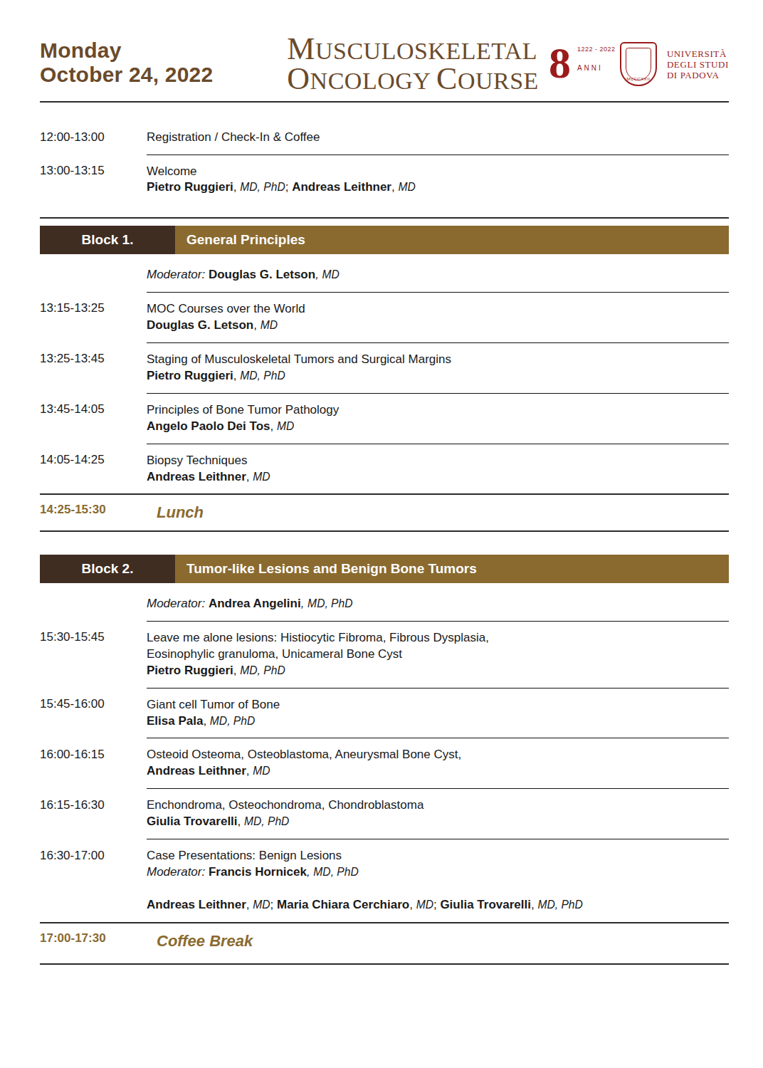Monday
October 24, 2022
MUSCULOSKELETAL ONCOLOGY COURSE
8 1222 - 2022 ANNI
MCCCXXII
Università degli Studi di Padova
| 12:00-13:00 | Registration / Check-In & Coffee |
| 13:00-13:15 | Welcome Pietro Ruggieri , MD, PhD ; Andreas Leithner , MD |
| Block 1. General Principles |
| | Moderator: Douglas G. Letson , MD |
| 13:15-13:25 | MOC Courses over the World Douglas G. Letson , MD |
| 13:25-13:45 | Staging of Musculoskeletal Tumors and Surgical Margins Pietro Ruggieri , MD, PhD |
| 13:45-14:05 | Principles of Bone Tumor Pathology Angelo Paolo Dei Tos , MD |
| 14:05-14:25 | Biopsy Techniques Andreas Leithner , MD |
| 14:25-15:30 | Lunch |
| Block 2. Tumor-like Lesions and Benign Bone Tumors |
| | Moderator: Andrea Angelini , MD, PhD |
| 15:30-15:45 | Leave me alone lesions: Histiocytic Fibroma, Fibrous Dysplasia, Eosinophylic granuloma, Unicameral Bone Cyst Pietro Ruggieri , MD, PhD |
| 15:45-16:00 | Giant cell Tumor of Bone Elisa Pala , MD, PhD |
| 16:00-16:15 | Osteoid Osteoma, Osteoblastoma, Aneurysmal Bone Cyst, Andreas Leithner , MD |
| 16:15-16:30 | Enchondroma, Osteochondroma, Chondroblastoma Giulia Trovarelli , MD, PhD |
| 16:30-17:00 | Case Presentations: Benign Lesions Moderator: Francis Hornicek , MD, PhD Andreas Leithner , MD ; Maria Chiara Cerchiaro , MD ; Giulia Trovarelli , MD, PhD |
| 17:00-17:30 | Coffee Break |